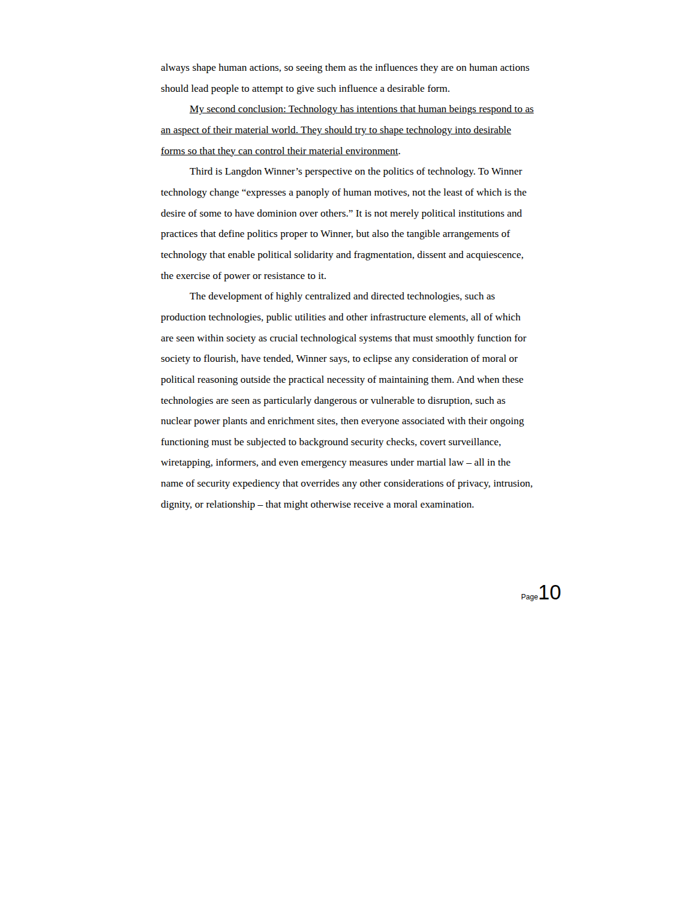always shape human actions, so seeing them as the influences they are on human actions should lead people to attempt to give such influence a desirable form.
My second conclusion: Technology has intentions that human beings respond to as an aspect of their material world. They should try to shape technology into desirable forms so that they can control their material environment.
Third is Langdon Winner’s perspective on the politics of technology. To Winner technology change “expresses a panoply of human motives, not the least of which is the desire of some to have dominion over others.” It is not merely political institutions and practices that define politics proper to Winner, but also the tangible arrangements of technology that enable political solidarity and fragmentation, dissent and acquiescence, the exercise of power or resistance to it.
The development of highly centralized and directed technologies, such as production technologies, public utilities and other infrastructure elements, all of which are seen within society as crucial technological systems that must smoothly function for society to flourish, have tended, Winner says, to eclipse any consideration of moral or political reasoning outside the practical necessity of maintaining them. And when these technologies are seen as particularly dangerous or vulnerable to disruption, such as nuclear power plants and enrichment sites, then everyone associated with their ongoing functioning must be subjected to background security checks, covert surveillance, wiretapping, informers, and even emergency measures under martial law – all in the name of security expediency that overrides any other considerations of privacy, intrusion, dignity, or relationship – that might otherwise receive a moral examination.
Page 10